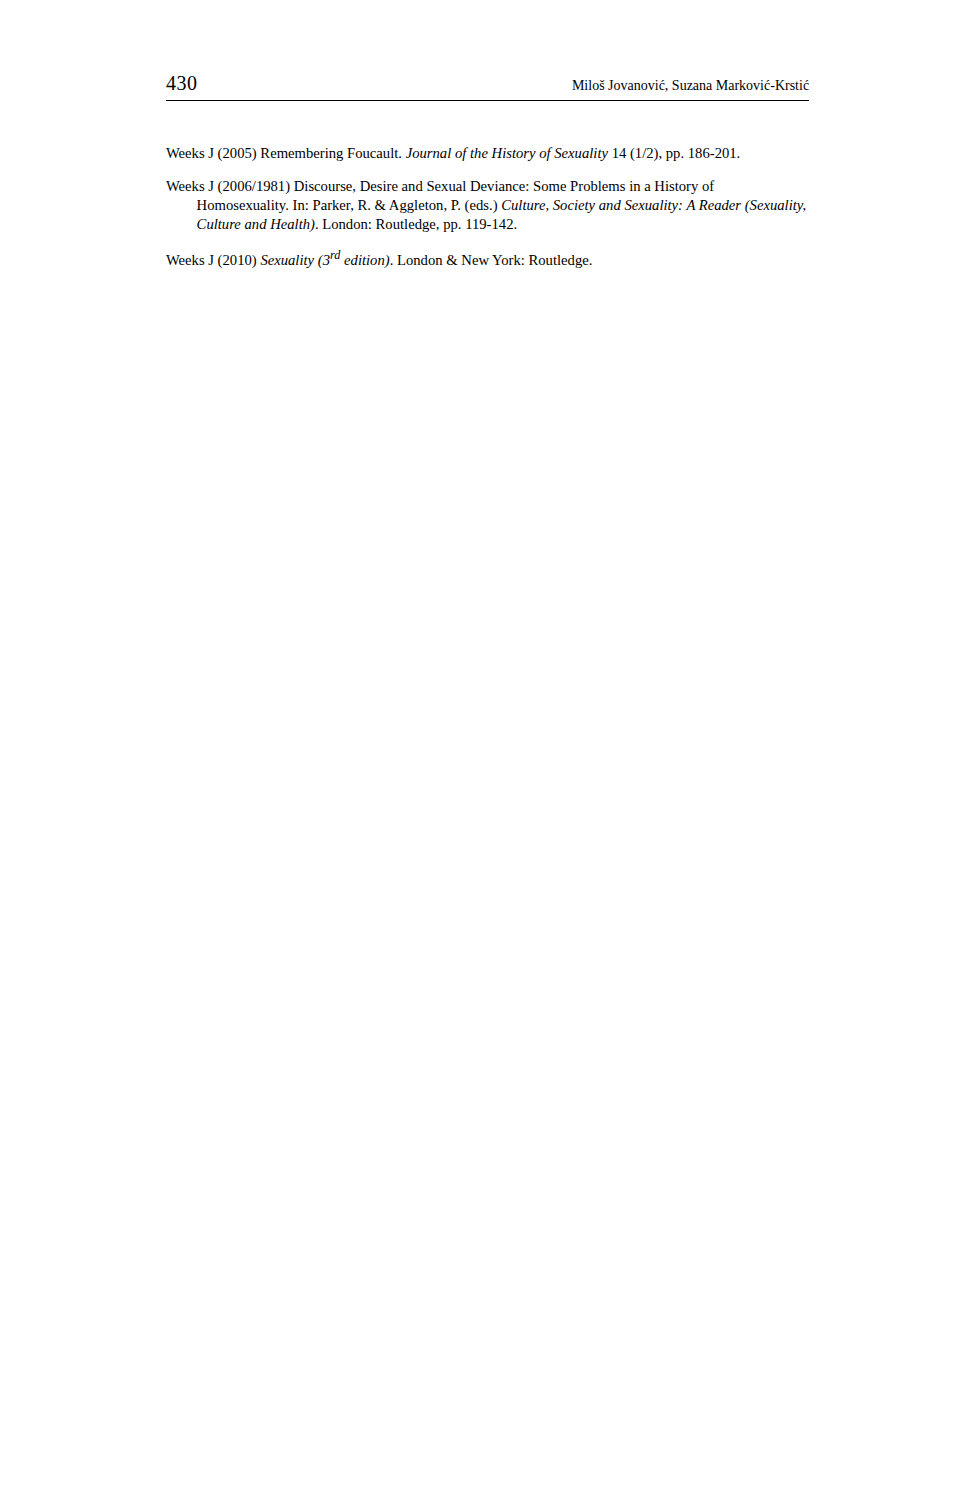430 Miloš Jovanović, Suzana Marković-Krstić
Weeks J (2005) Remembering Foucault. Journal of the History of Sexuality 14 (1/2), pp. 186-201.
Weeks J (2006/1981) Discourse, Desire and Sexual Deviance: Some Problems in a History of Homosexuality. In: Parker, R. & Aggleton, P. (eds.) Culture, Society and Sexuality: A Reader (Sexuality, Culture and Health). London: Routledge, pp. 119-142.
Weeks J (2010) Sexuality (3rd edition). London & New York: Routledge.